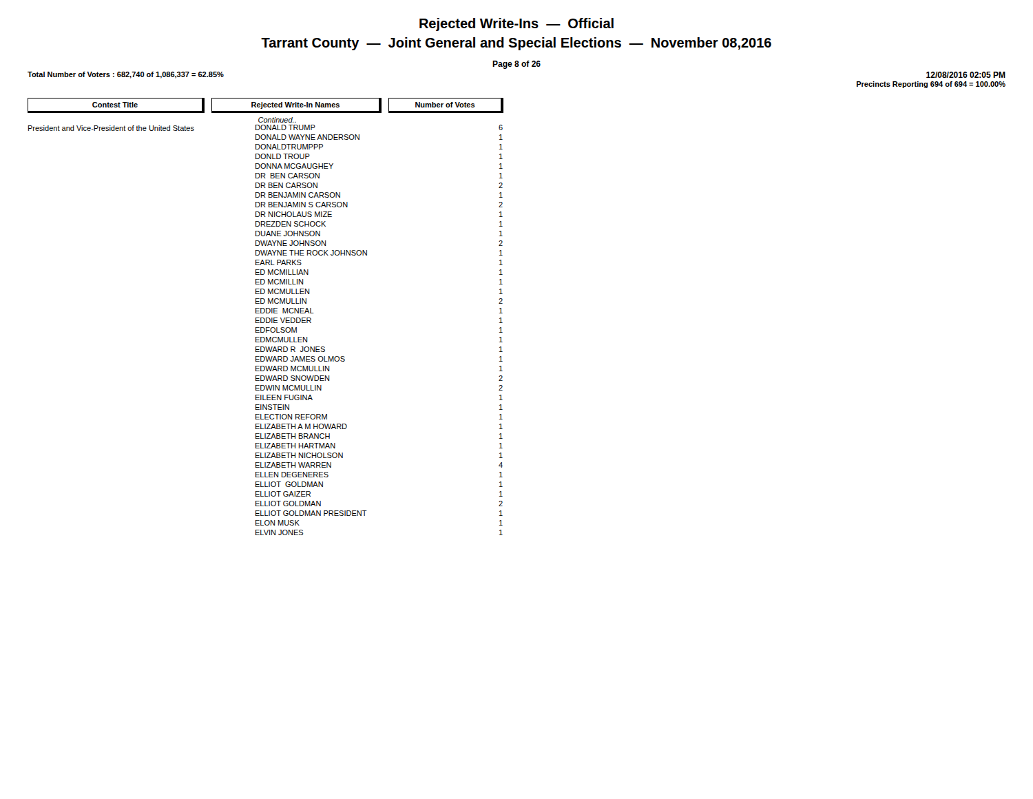Rejected Write-Ins — Official
Tarrant County — Joint General and Special Elections — November 08,2016
Page 8 of 26
Total Number of Voters : 682,740 of 1,086,337 = 62.85%
12/08/2016 02:05 PM
Precincts Reporting 694 of 694 = 100.00%
Contest Title
Rejected Write-In Names
Number of Votes
President and Vice-President of the United States
Continued..
| DONALD TRUMP | 6 |
| DONALD WAYNE ANDERSON | 1 |
| DONALDTRUMPPP | 1 |
| DONLD TROUP | 1 |
| DONNA MCGAUGHEY | 1 |
| DR BEN CARSON | 1 |
| DR BEN CARSON | 2 |
| DR BENJAMIN CARSON | 1 |
| DR BENJAMIN S CARSON | 2 |
| DR NICHOLAUS MIZE | 1 |
| DREZDEN SCHOCK | 1 |
| DUANE JOHNSON | 1 |
| DWAYNE JOHNSON | 2 |
| DWAYNE THE ROCK JOHNSON | 1 |
| EARL PARKS | 1 |
| ED MCMILLIAN | 1 |
| ED MCMILLIN | 1 |
| ED MCMULLEN | 1 |
| ED MCMULLIN | 2 |
| EDDIE MCNEAL | 1 |
| EDDIE VEDDER | 1 |
| EDFOLSOM | 1 |
| EDMCMULLEN | 1 |
| EDWARD R JONES | 1 |
| EDWARD JAMES OLMOS | 1 |
| EDWARD MCMULLIN | 1 |
| EDWARD SNOWDEN | 2 |
| EDWIN MCMULLIN | 2 |
| EILEEN FUGINA | 1 |
| EINSTEIN | 1 |
| ELECTION REFORM | 1 |
| ELIZABETH A M HOWARD | 1 |
| ELIZABETH BRANCH | 1 |
| ELIZABETH HARTMAN | 1 |
| ELIZABETH NICHOLSON | 1 |
| ELIZABETH WARREN | 4 |
| ELLEN DEGENERES | 1 |
| ELLIOT GOLDMAN | 1 |
| ELLIOT GAIZER | 1 |
| ELLIOT GOLDMAN | 2 |
| ELLIOT GOLDMAN PRESIDENT | 1 |
| ELON MUSK | 1 |
| ELVIN JONES | 1 |